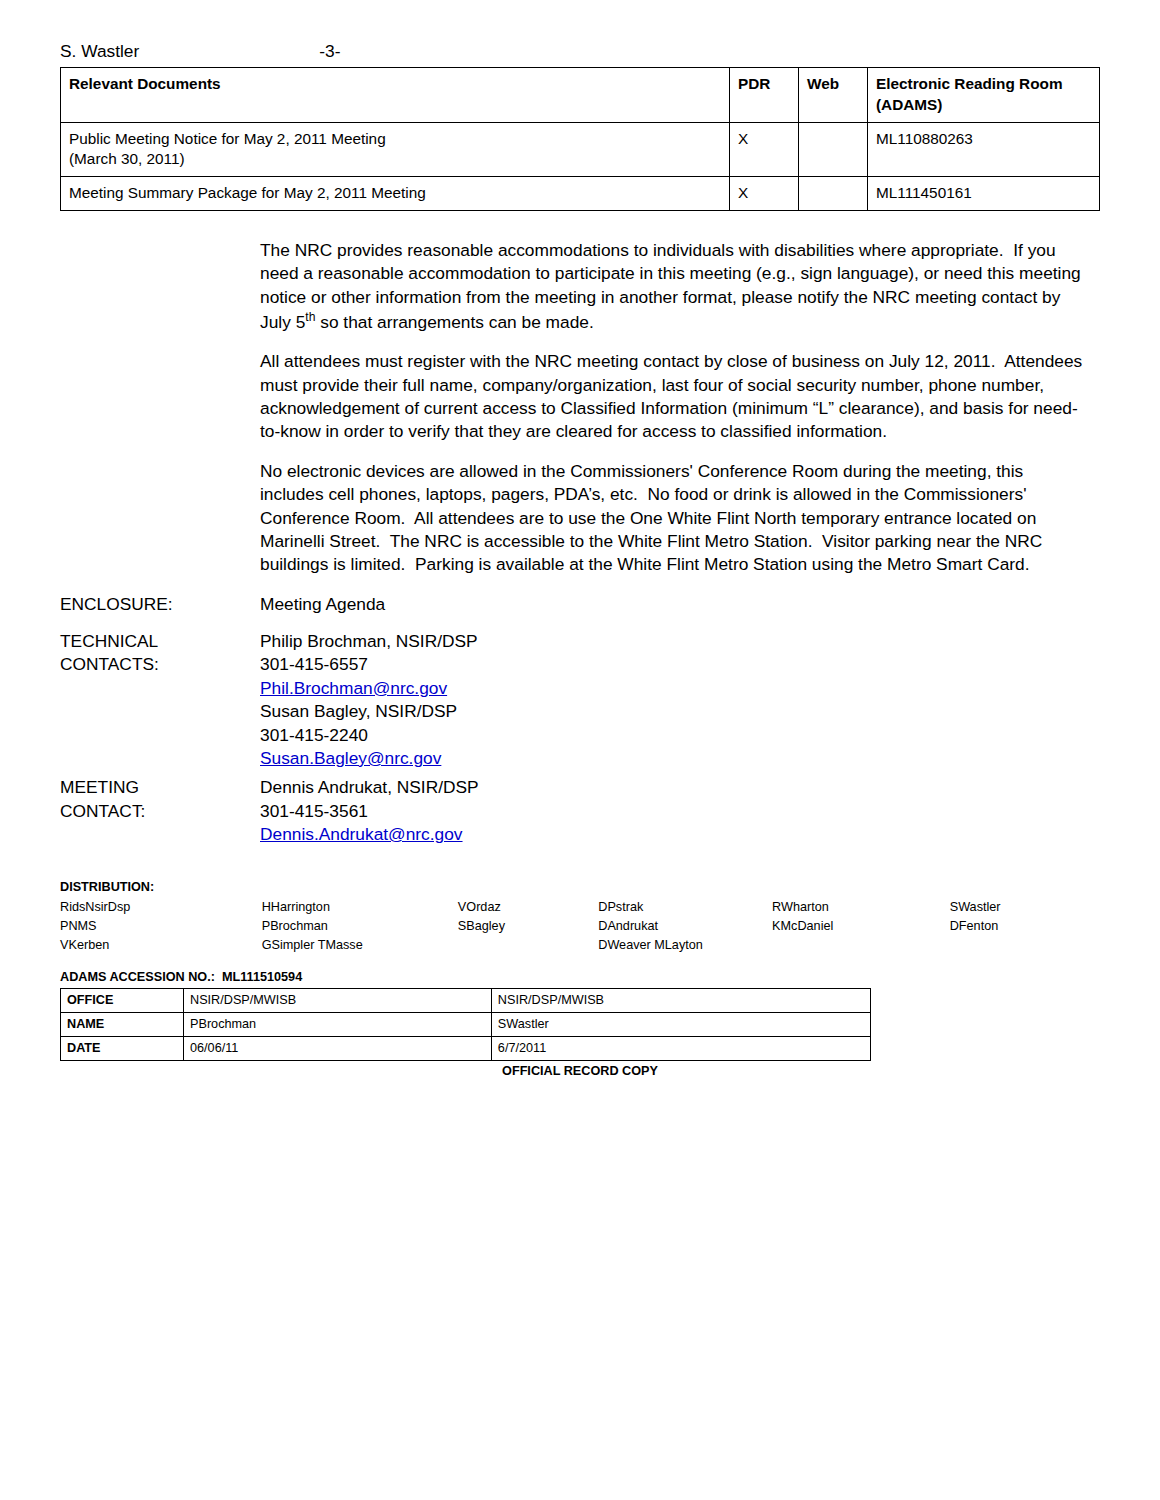S. Wastler -3-
| Relevant Documents | PDR | Web | Electronic Reading Room (ADAMS) |
| --- | --- | --- | --- |
| Public Meeting Notice for May 2, 2011 Meeting (March 30, 2011) | X | | ML110880263 |
| Meeting Summary Package for May 2, 2011 Meeting | X | | ML111450161 |
The NRC provides reasonable accommodations to individuals with disabilities where appropriate. If you need a reasonable accommodation to participate in this meeting (e.g., sign language), or need this meeting notice or other information from the meeting in another format, please notify the NRC meeting contact by July 5th so that arrangements can be made.
All attendees must register with the NRC meeting contact by close of business on July 12, 2011. Attendees must provide their full name, company/organization, last four of social security number, phone number, acknowledgement of current access to Classified Information (minimum “L” clearance), and basis for need-to-know in order to verify that they are cleared for access to classified information.
No electronic devices are allowed in the Commissioners' Conference Room during the meeting, this includes cell phones, laptops, pagers, PDA’s, etc. No food or drink is allowed in the Commissioners' Conference Room. All attendees are to use the One White Flint North temporary entrance located on Marinelli Street. The NRC is accessible to the White Flint Metro Station. Visitor parking near the NRC buildings is limited. Parking is available at the White Flint Metro Station using the Metro Smart Card.
ENCLOSURE:
Meeting Agenda
TECHNICAL
CONTACTS:
Philip Brochman, NSIR/DSP
301-415-6557
Phil.Brochman@nrc.gov
Susan Bagley, NSIR/DSP
301-415-2240
Susan.Bagley@nrc.gov
MEETING
CONTACT:
Dennis Andrukat, NSIR/DSP
301-415-3561
Dennis.Andrukat@nrc.gov
DISTRIBUTION:
| RidsNsirDsp | HHarrington | VOrdaz | DPstrak | RWharton | SWastler |
| PNMS | PBrochman | SBagley | DAndrukat | KMcDaniel | DFenton |
| VKerben | GSimpler TMasse | DWeaver MLayton |
ADAMS ACCESSION NO.: ML111510594
| OFFICE | NSIR/DSP/MWISB | NSIR/DSP/MWISB |
| NAME | PBrochman | SWastler |
| DATE | 06/06/11 | 6/7/2011 |
OFFICIAL RECORD COPY